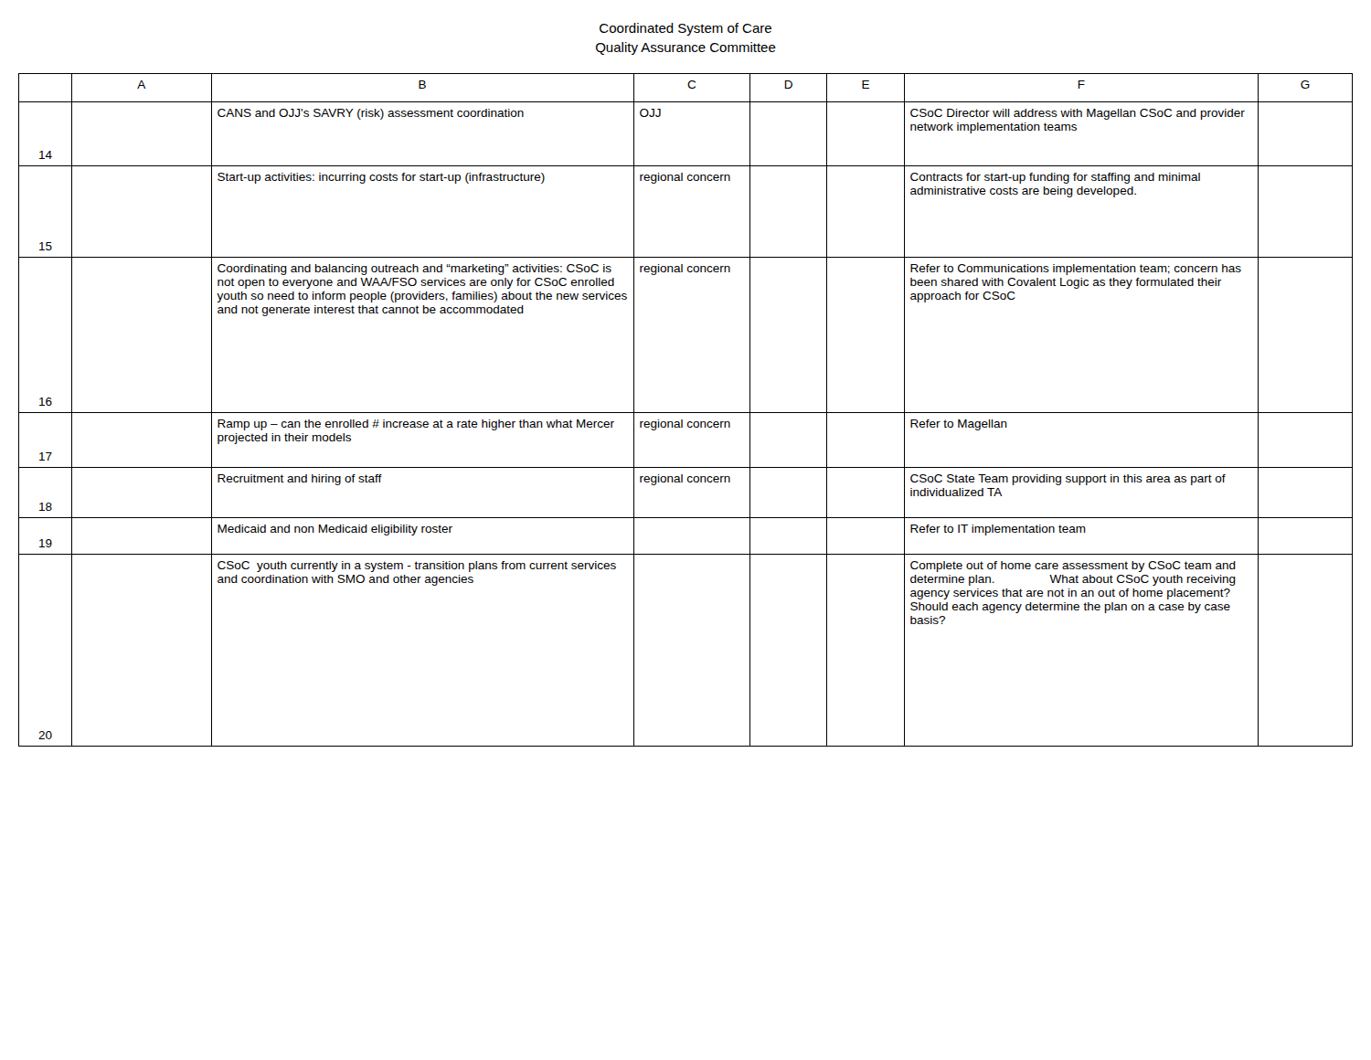Coordinated System of Care
Quality Assurance Committee
| | A | B | C | D | E | F | G |
| --- | --- | --- | --- | --- | --- | --- | --- |
| 14 | | CANS and OJJ's SAVRY (risk) assessment coordination | OJJ | | | CSoC Director will address with Magellan CSoC and provider network implementation teams | |
| 15 | | Start-up activities: incurring costs for start-up (infrastructure) | regional concern | | | Contracts for start-up funding for staffing and minimal administrative costs are being developed. | |
| 16 | | Coordinating and balancing outreach and “marketing” activities: CSoC is not open to everyone and WAA/FSO services are only for CSoC enrolled youth so need to inform people (providers, families) about the new services and not generate interest that cannot be accommodated | regional concern | | | Refer to Communications implementation team; concern has been shared with Covalent Logic as they formulated their approach for CSoC | |
| 17 | | Ramp up – can the enrolled # increase at a rate higher than what Mercer projected in their models | regional concern | | | Refer to Magellan | |
| 18 | | Recruitment and hiring of staff | regional concern | | | CSoC State Team providing support in this area as part of individualized TA | |
| 19 | | Medicaid and non Medicaid eligibility roster | | | | Refer to IT implementation team | |
| 20 | | CSoC youth currently in a system - transition plans from current services and coordination with SMO and other agencies | | | | Complete out of home care assessment by CSoC team and determine plan. What about CSoC youth receiving agency services that are not in an out of home placement? Should each agency determine the plan on a case by case basis? | |